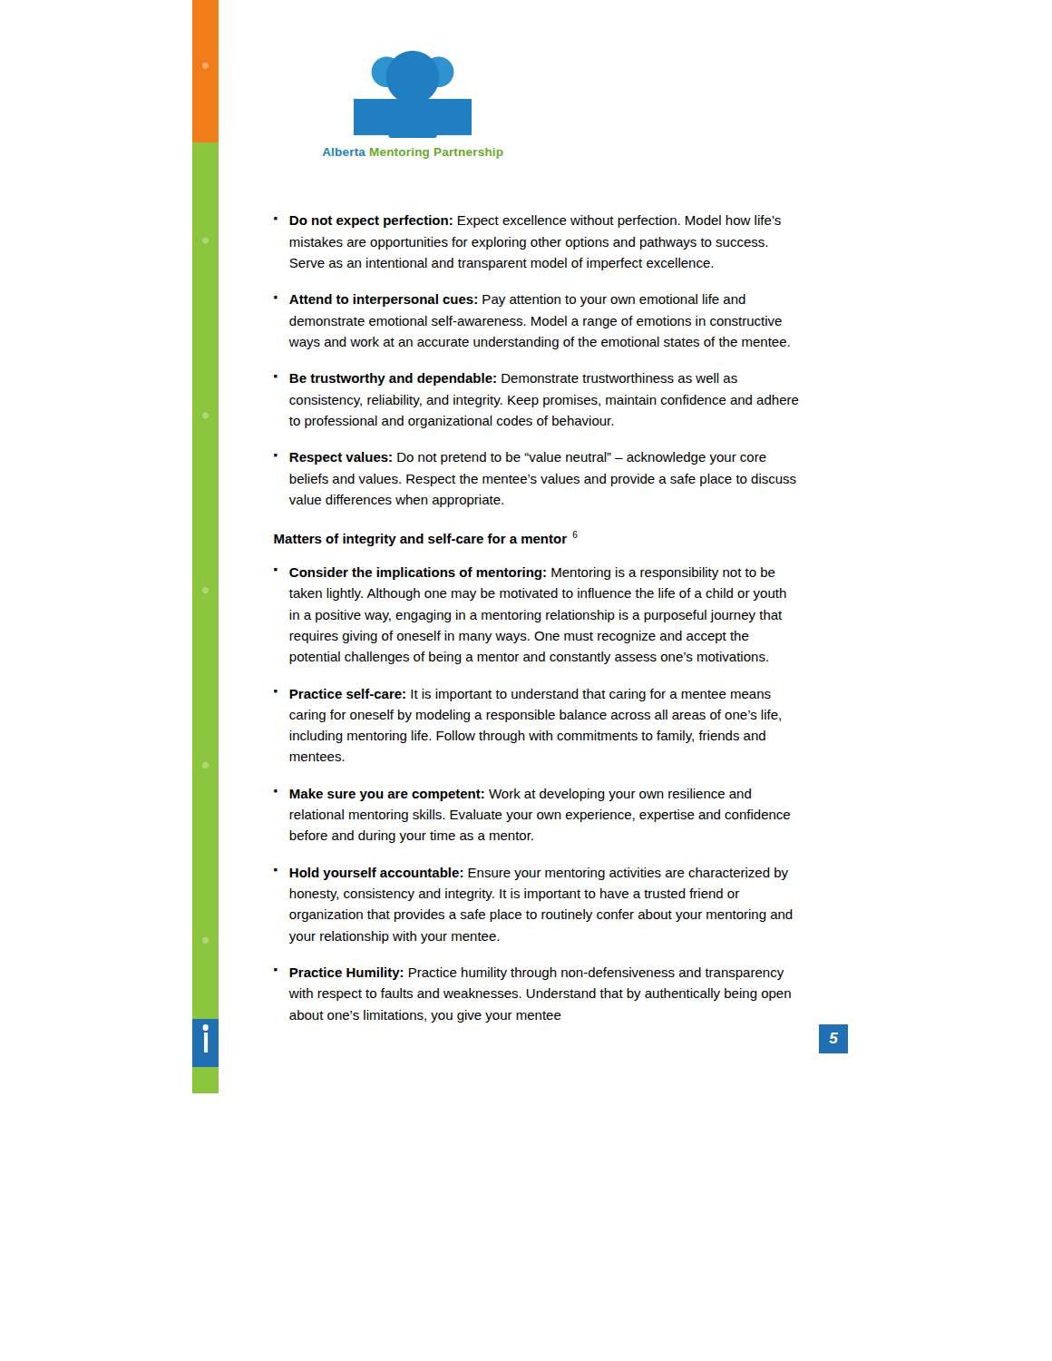Alberta Mentoring Partnership
Do not expect perfection: Expect excellence without perfection. Model how life’s mistakes are opportunities for exploring other options and pathways to success. Serve as an intentional and transparent model of imperfect excellence.
Attend to interpersonal cues: Pay attention to your own emotional life and demonstrate emotional self-awareness. Model a range of emotions in constructive ways and work at an accurate understanding of the emotional states of the mentee.
Be trustworthy and dependable: Demonstrate trustworthiness as well as consistency, reliability, and integrity. Keep promises, maintain confidence and adhere to professional and organizational codes of behaviour.
Respect values: Do not pretend to be “value neutral” – acknowledge your core beliefs and values. Respect the mentee’s values and provide a safe place to discuss value differences when appropriate.
Matters of integrity and self-care for a mentor 6
Consider the implications of mentoring: Mentoring is a responsibility not to be taken lightly. Although one may be motivated to influence the life of a child or youth in a positive way, engaging in a mentoring relationship is a purposeful journey that requires giving of oneself in many ways. One must recognize and accept the potential challenges of being a mentor and constantly assess one’s motivations.
Practice self-care: It is important to understand that caring for a mentee means caring for oneself by modeling a responsible balance across all areas of one’s life, including mentoring life. Follow through with commitments to family, friends and mentees.
Make sure you are competent: Work at developing your own resilience and relational mentoring skills. Evaluate your own experience, expertise and confidence before and during your time as a mentor.
Hold yourself accountable: Ensure your mentoring activities are characterized by honesty, consistency and integrity. It is important to have a trusted friend or organization that provides a safe place to routinely confer about your mentoring and your relationship with your mentee.
Practice Humility: Practice humility through non-defensiveness and transparency with respect to faults and weaknesses. Understand that by authentically being open about one’s limitations, you give your mentee
5